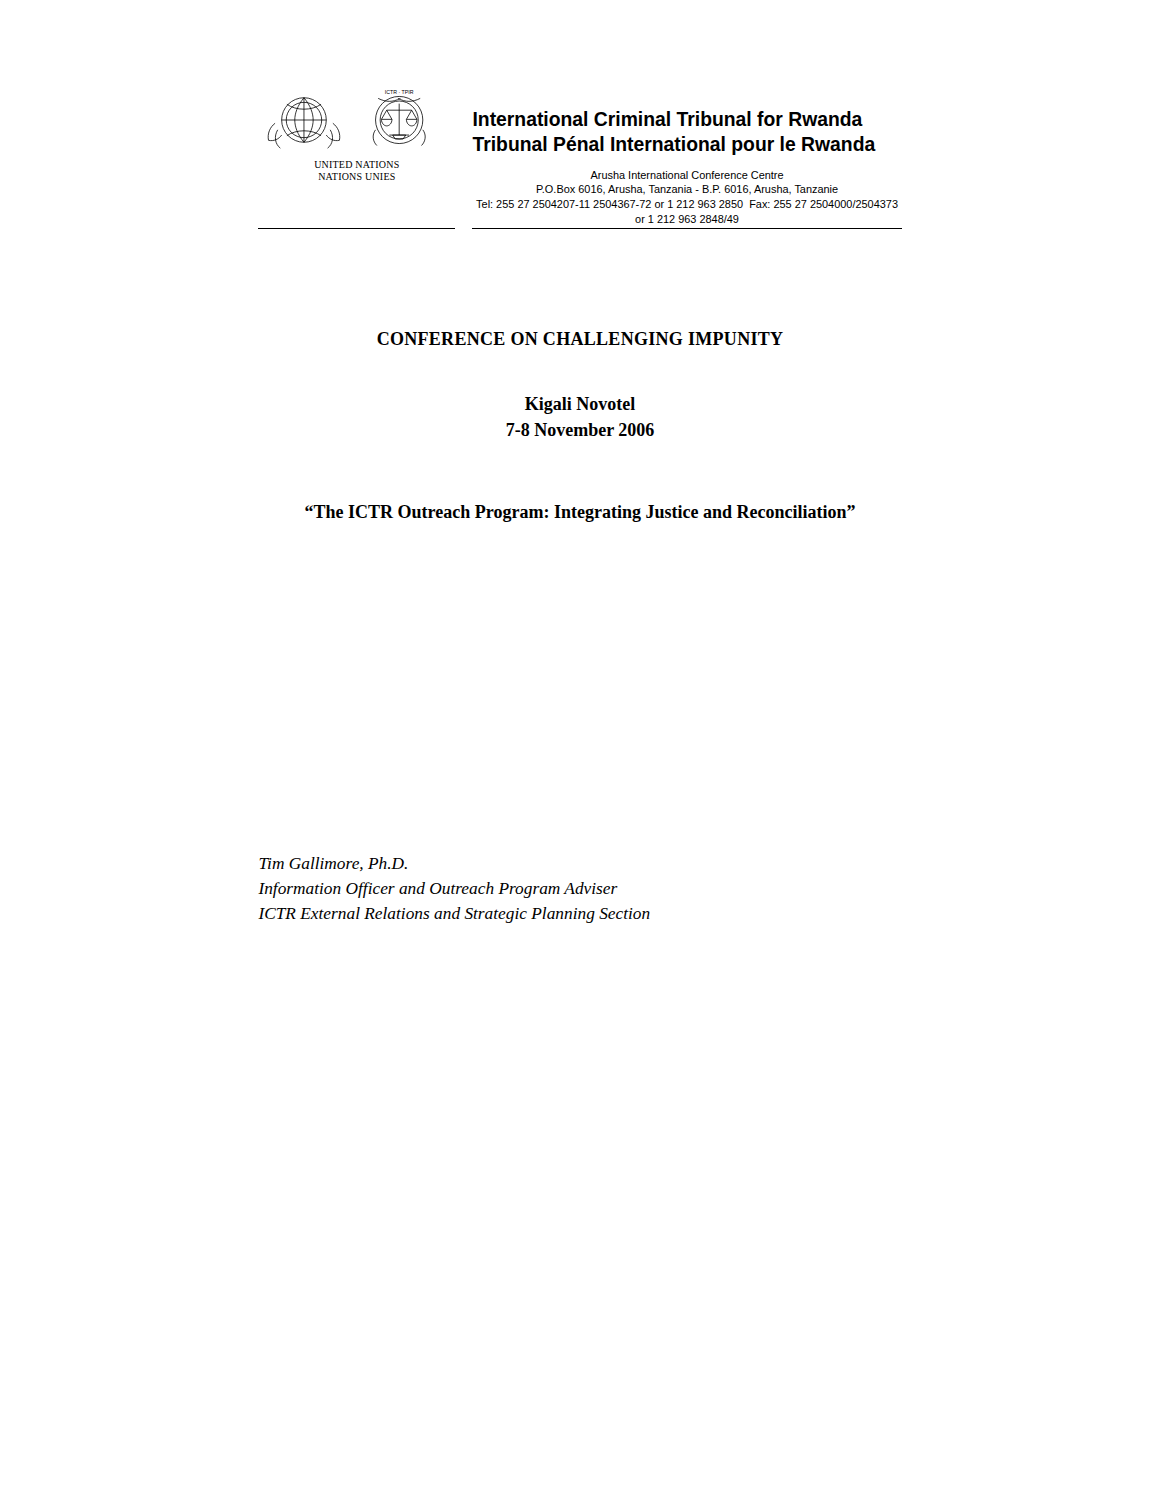UNITED NATIONS
NATIONS UNIES
International Criminal Tribunal for Rwanda
Tribunal Pénal International pour le Rwanda
Arusha International Conference Centre
P.O.Box 6016, Arusha, Tanzania - B.P. 6016, Arusha, Tanzanie
Tel: 255 27 2504207-11 2504367-72 or 1 212 963 2850 Fax: 255 27 2504000/2504373 or 1 212 963 2848/49
CONFERENCE ON CHALLENGING IMPUNITY
Kigali Novotel
7-8 November 2006
“The ICTR Outreach Program: Integrating Justice and Reconciliation”
Tim Gallimore, Ph.D.
Information Officer and Outreach Program Adviser
ICTR External Relations and Strategic Planning Section